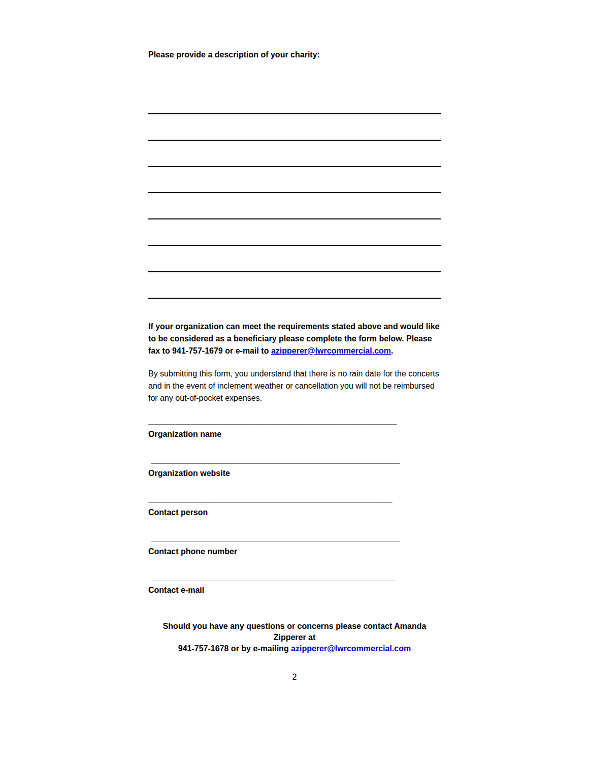Please provide a description of your charity:
If your organization can meet the requirements stated above and would like to be considered as a beneficiary please complete the form below. Please fax to 941-757-1679 or e-mail to azipperer@lwrcommercial.com.
By submitting this form, you understand that there is no rain date for the concerts and in the event of inclement weather or cancellation you will not be reimbursed for any out-of-pocket expenses.
_______________________________________________________
Organization name
_______________________________________________________
Organization website
______________________________________________________
Contact person
_______________________________________________________
Contact phone number
______________________________________________________
Contact e-mail
Should you have any questions or concerns please contact Amanda Zipperer at
941-757-1678 or by e-mailing azipperer@lwrcommercial.com
2